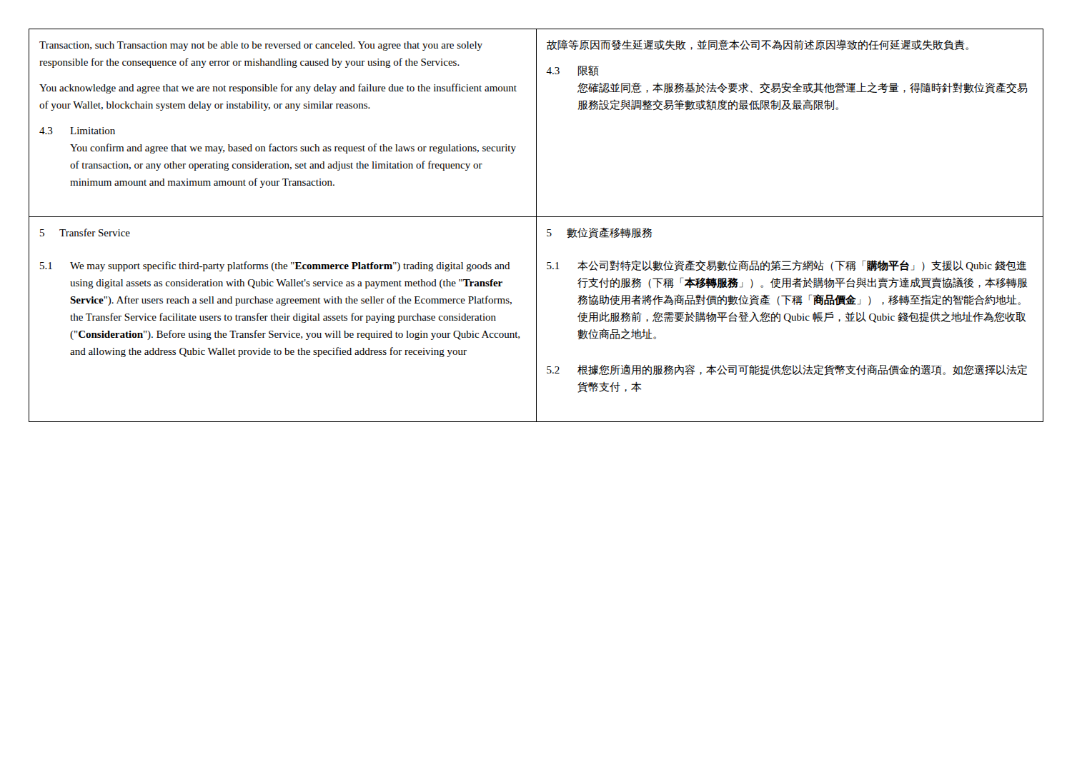| Transaction, such Transaction may not be able to be reversed or canceled. You agree that you are solely responsible for the consequence of any error or mishandling caused by your using of the Services. You acknowledge and agree that we are not responsible for any delay and failure due to the insufficient amount of your Wallet, blockchain system delay or instability, or any similar reasons. 4.3 Limitation You confirm and agree that we may, based on factors such as request of the laws or regulations, security of transaction, or any other operating consideration, set and adjust the limitation of frequency or minimum amount and maximum amount of your Transaction. | 故障等原因而發生延遲或失敗，並同意本公司不為因前述原因導致的任何延遲或失敗負責。 4.3 限額 您確認並同意，本服務基於法令要求、交易安全或其他營運上之考量，得隨時針對數位資產交易服務設定與調整交易筆數或額度的最低限制及最高限制。 |
| 5 Transfer Service 5.1 We may support specific third-party platforms (the " Ecommerce Platform ") trading digital goods and using digital assets as consideration with Qubic Wallet's service as a payment method (the " Transfer Service "). After users reach a sell and purchase agreement with the seller of the Ecommerce Platforms, the Transfer Service facilitate users to transfer their digital assets for paying purchase consideration (" Consideration "). Before using the Transfer Service, you will be required to login your Qubic Account, and allowing the address Qubic Wallet provide to be the specified address for receiving your | 5 數位資產移轉服務 5.1 本公司對特定以數位資產交易數位商品的第三方網站（下稱「 購物平台 」）支援以 Qubic 錢包進行支付的服務（下稱「 本移轉服務 」）。使用者於購物平台與出賣方達成買賣協議後，本移轉服務協助使用者將作為商品對價的數位資產（下稱「 商品價金 」），移轉至指定的智能合約地址。使用此服務前，您需要於購物平台登入您的 Qubic 帳戶，並以 Qubic 錢包提供之地址作為您收取數位商品之地址。 5.2 根據您所適用的服務內容，本公司可能提供您以法定貨幣支付商品價金的選項。如您選擇以法定貨幣支付，本 |